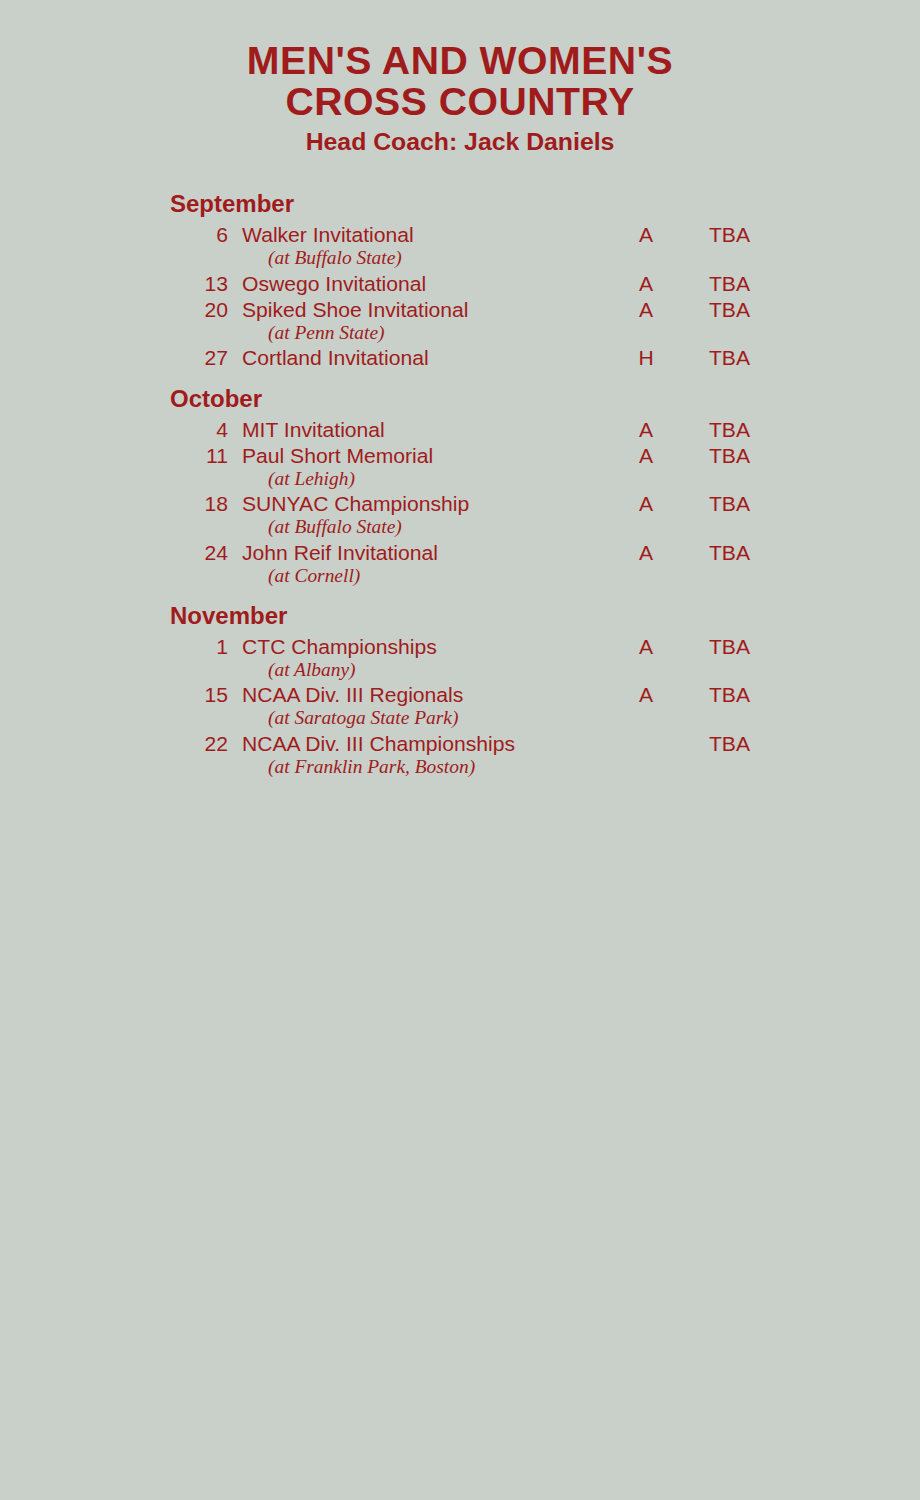Men's and Women's
Cross Country
Head Coach: Jack Daniels
September
| 6 | Walker Invitational (at Buffalo State) | A | TBA |
| 13 | Oswego Invitational | A | TBA |
| 20 | Spiked Shoe Invitational (at Penn State) | A | TBA |
| 27 | Cortland Invitational | H | TBA |
October
| 4 | MIT Invitational | A | TBA |
| 11 | Paul Short Memorial (at Lehigh) | A | TBA |
| 18 | SUNYAC Championship (at Buffalo State) | A | TBA |
| 24 | John Reif Invitational (at Cornell) | A | TBA |
November
| 1 | CTC Championships (at Albany) | A | TBA |
| 15 | NCAA Div. III Regionals (at Saratoga State Park) | A | TBA |
| 22 | NCAA Div. III Championships (at Franklin Park, Boston) | | TBA |